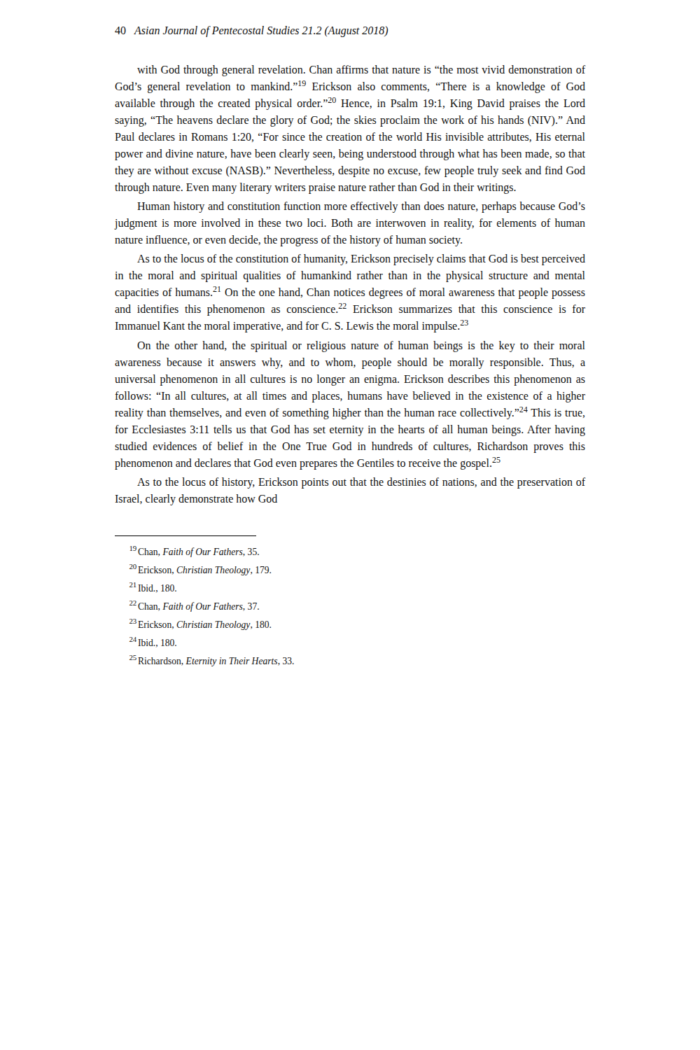40 Asian Journal of Pentecostal Studies 21.2 (August 2018)
with God through general revelation. Chan affirms that nature is “the most vivid demonstration of God’s general revelation to mankind.”19 Erickson also comments, “There is a knowledge of God available through the created physical order.”20 Hence, in Psalm 19:1, King David praises the Lord saying, “The heavens declare the glory of God; the skies proclaim the work of his hands (NIV).” And Paul declares in Romans 1:20, “For since the creation of the world His invisible attributes, His eternal power and divine nature, have been clearly seen, being understood through what has been made, so that they are without excuse (NASB).” Nevertheless, despite no excuse, few people truly seek and find God through nature. Even many literary writers praise nature rather than God in their writings.
Human history and constitution function more effectively than does nature, perhaps because God’s judgment is more involved in these two loci. Both are interwoven in reality, for elements of human nature influence, or even decide, the progress of the history of human society.
As to the locus of the constitution of humanity, Erickson precisely claims that God is best perceived in the moral and spiritual qualities of humankind rather than in the physical structure and mental capacities of humans.21 On the one hand, Chan notices degrees of moral awareness that people possess and identifies this phenomenon as conscience.22 Erickson summarizes that this conscience is for Immanuel Kant the moral imperative, and for C. S. Lewis the moral impulse.23
On the other hand, the spiritual or religious nature of human beings is the key to their moral awareness because it answers why, and to whom, people should be morally responsible. Thus, a universal phenomenon in all cultures is no longer an enigma. Erickson describes this phenomenon as follows: “In all cultures, at all times and places, humans have believed in the existence of a higher reality than themselves, and even of something higher than the human race collectively.”24 This is true, for Ecclesiastes 3:11 tells us that God has set eternity in the hearts of all human beings. After having studied evidences of belief in the One True God in hundreds of cultures, Richardson proves this phenomenon and declares that God even prepares the Gentiles to receive the gospel.25
As to the locus of history, Erickson points out that the destinies of nations, and the preservation of Israel, clearly demonstrate how God
19 Chan, Faith of Our Fathers, 35.
20 Erickson, Christian Theology, 179.
21 Ibid., 180.
22 Chan, Faith of Our Fathers, 37.
23 Erickson, Christian Theology, 180.
24 Ibid., 180.
25 Richardson, Eternity in Their Hearts, 33.